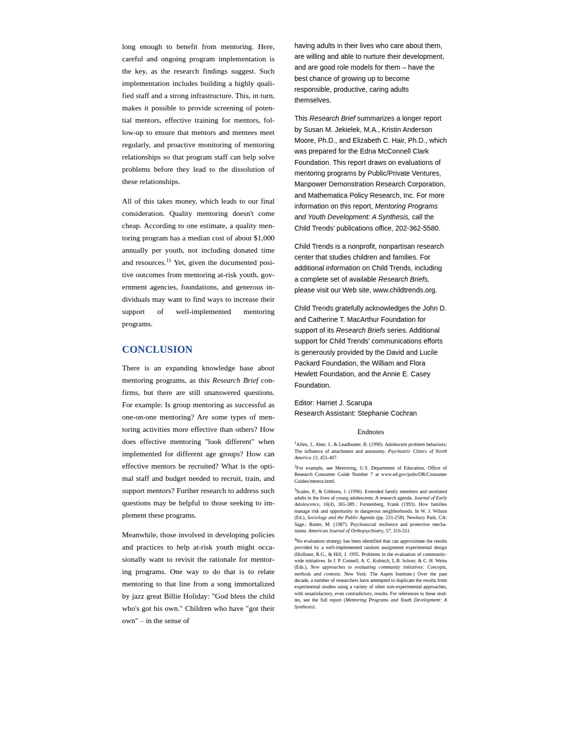long enough to benefit from mentoring. Here, careful and ongoing program implementation is the key, as the research findings suggest. Such implementation includes building a highly qualified staff and a strong infrastructure. This, in turn, makes it possible to provide screening of potential mentors, effective training for mentors, follow-up to ensure that mentors and mentees meet regularly, and proactive monitoring of mentoring relationships so that program staff can help solve problems before they lead to the dissolution of these relationships.
All of this takes money, which leads to our final consideration. Quality mentoring doesn't come cheap. According to one estimate, a quality mentoring program has a median cost of about $1,000 annually per youth, not including donated time and resources.11 Yet, given the documented positive outcomes from mentoring at-risk youth, government agencies, foundations, and generous individuals may want to find ways to increase their support of well-implemented mentoring programs.
Conclusion
There is an expanding knowledge base about mentoring programs, as this Research Brief confirms, but there are still unanswered questions. For example: Is group mentoring as successful as one-on-one mentoring? Are some types of mentoring activities more effective than others? How does effective mentoring "look different" when implemented for different age groups? How can effective mentors be recruited? What is the optimal staff and budget needed to recruit, train, and support mentors? Further research to address such questions may be helpful to those seeking to implement these programs.
Meanwhile, those involved in developing policies and practices to help at-risk youth might occasionally want to revisit the rationale for mentoring programs. One way to do that is to relate mentoring to that line from a song immortalized by jazz great Billie Holiday: "God bless the child who's got his own." Children who have "got their own" – in the sense of
having adults in their lives who care about them, are willing and able to nurture their development, and are good role models for them – have the best chance of growing up to become responsible, productive, caring adults themselves.
This Research Brief summarizes a longer report by Susan M. Jekielek, M.A., Kristin Anderson Moore, Ph.D., and Elizabeth C. Hair, Ph.D., which was prepared for the Edna McConnell Clark Foundation. This report draws on evaluations of mentoring programs by Public/Private Ventures, Manpower Demonstration Research Corporation, and Mathematica Policy Research, Inc. For more information on this report, Mentoring Programs and Youth Development: A Synthesis, call the Child Trends' publications office, 202-362-5580.
Child Trends is a nonprofit, nonpartisan research center that studies children and families. For additional information on Child Trends, including a complete set of available Research Briefs, please visit our Web site, www.childtrends.org.
Child Trends gratefully acknowledges the John D. and Catherine T. MacArthur Foundation for support of its Research Briefs series. Additional support for Child Trends' communications efforts is generously provided by the David and Lucile Packard Foundation, the William and Flora Hewlett Foundation, and the Annie E. Casey Foundation.
Editor: Harriet J. Scarupa
Research Assistant: Stephanie Cochran
Endnotes
1Allen, J., Aber, J., & Leadbeater, B. (1990). Adolescent problem behaviors: The influence of attachment and autonomy. Psychiatric Clinics of North America 13, 455-467.
2For example, see Mentoring, U.S. Department of Education, Office of Research Consumer Guide Number 7 at www.ed.gov/pubs/OR/Consumer Guides/mentor.html.
3Scales, P., & Gibbons, J. (1996). Extended family members and unrelated adults in the lives of young adolescents: A research agenda. Journal of Early Adolescence, 16(4), 365-389.; Furstenberg, Frank (1993). How families manage risk and opportunity in dangerous neighborhoods. In W. J. Wilson (Ed.), Sociology and the Public Agenda (pp. 231-258). Newbury Park, CA: Sage.; Rutter, M. (1987). Psychosocial resilience and protective mechanisms. American Journal of Orthopsychiatry, 57, 316-331.
4No evaluation strategy has been identified that can approximate the results provided by a well-implemented random assignment experimental design (Hollister, R.G., & Hill, J. 1995. Problems in the evaluation of community-wide initiatives. In J. P. Connell, A. C. Kubisch, L.B. Schorr, & C. H. Weiss (Eds.), New approaches to evaluating community initiatives: Concepts, methods and contexts. New York: The Aspen Institute.) Over the past decade, a number of researchers have attempted to duplicate the results from experimental studies using a variety of other non-experimental approaches, with unsatisfactory, even contradictory, results. For references to these studies, see the full report (Mentoring Programs and Youth Development: A Synthesis).